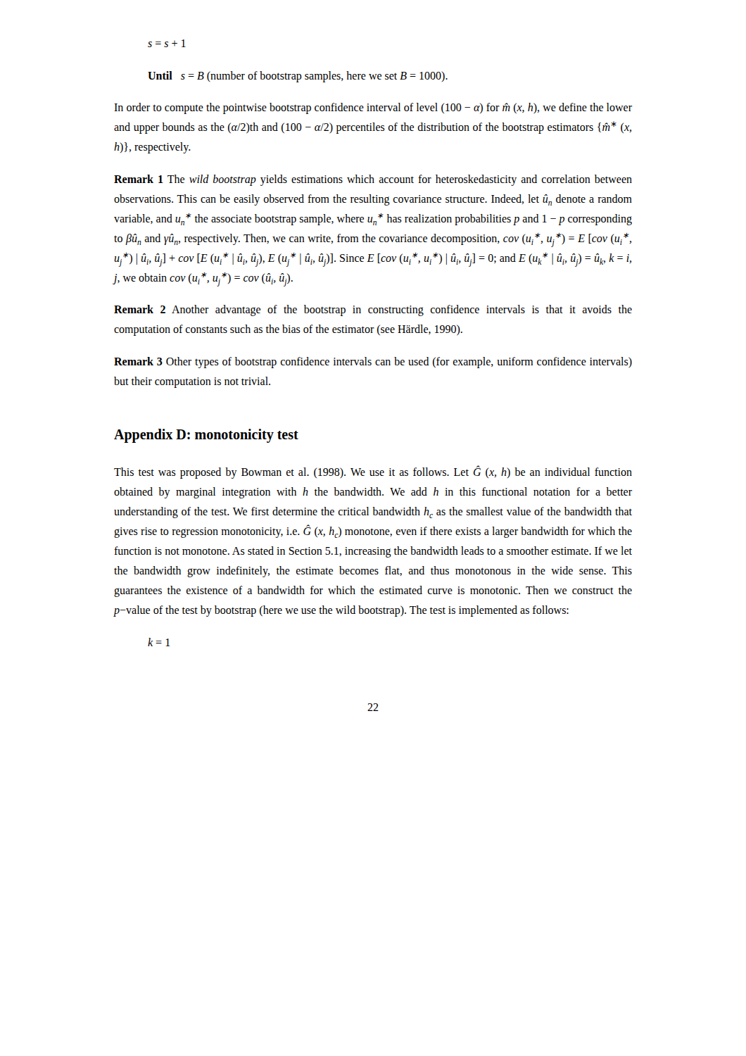s = s + 1
Until s = B (number of bootstrap samples, here we set B = 1000).
In order to compute the pointwise bootstrap confidence interval of level (100 − α) for m̂ (x, h), we define the lower and upper bounds as the (α/2)th and (100 − α/2) percentiles of the distribution of the bootstrap estimators {m̂∗ (x, h)}, respectively.
Remark 1 The wild bootstrap yields estimations which account for heteroskedasticity and correlation between observations. This can be easily observed from the resulting covariance structure. Indeed, let ûn denote a random variable, and un∗ the associate bootstrap sample, where un∗ has realization probabilities p and 1 − p corresponding to βûn and γûn, respectively. Then, we can write, from the covariance decomposition, cov (ui∗, uj∗) = E [cov (ui∗, uj∗) | ûi, ûj] + cov [E (ui∗ | ûi, ûj), E (uj∗ | ûi, ûj)]. Since E [cov (ui∗, ui∗) | ûi, ûj] = 0; and E (uk∗ | ûi, ûj) = ûk, k = i, j, we obtain cov (ui∗, uj∗) = cov (ûi, ûj).
Remark 2 Another advantage of the bootstrap in constructing confidence intervals is that it avoids the computation of constants such as the bias of the estimator (see Härdle, 1990).
Remark 3 Other types of bootstrap confidence intervals can be used (for example, uniform confidence intervals) but their computation is not trivial.
Appendix D: monotonicity test
This test was proposed by Bowman et al. (1998). We use it as follows. Let Ĝ (x, h) be an individual function obtained by marginal integration with h the bandwidth. We add h in this functional notation for a better understanding of the test. We first determine the critical bandwidth hc as the smallest value of the bandwidth that gives rise to regression monotonicity, i.e. Ĝ (x, hc) monotone, even if there exists a larger bandwidth for which the function is not monotone. As stated in Section 5.1, increasing the bandwidth leads to a smoother estimate. If we let the bandwidth grow indefinitely, the estimate becomes flat, and thus monotonous in the wide sense. This guarantees the existence of a bandwidth for which the estimated curve is monotonic. Then we construct the p−value of the test by bootstrap (here we use the wild bootstrap). The test is implemented as follows:
k = 1
22